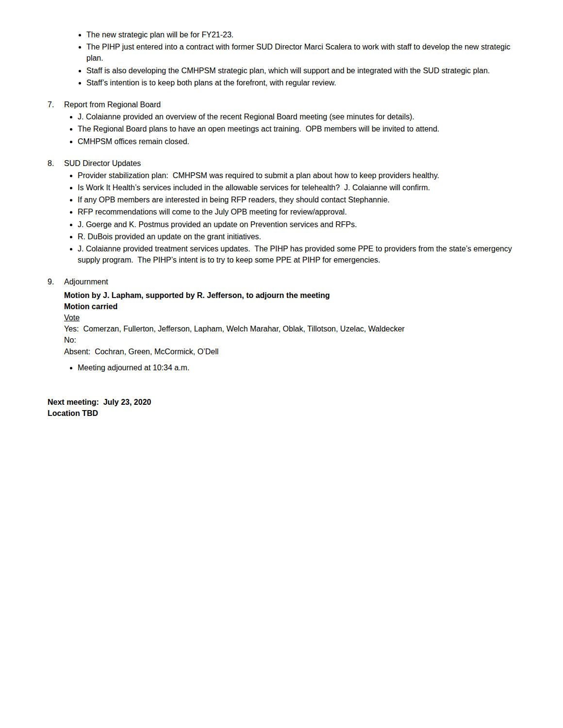The new strategic plan will be for FY21-23.
The PIHP just entered into a contract with former SUD Director Marci Scalera to work with staff to develop the new strategic plan.
Staff is also developing the CMHPSM strategic plan, which will support and be integrated with the SUD strategic plan.
Staff’s intention is to keep both plans at the forefront, with regular review.
Report from Regional Board
J. Colaianne provided an overview of the recent Regional Board meeting (see minutes for details).
The Regional Board plans to have an open meetings act training. OPB members will be invited to attend.
CMHPSM offices remain closed.
SUD Director Updates
Provider stabilization plan: CMHPSM was required to submit a plan about how to keep providers healthy.
Is Work It Health’s services included in the allowable services for telehealth? J. Colaianne will confirm.
If any OPB members are interested in being RFP readers, they should contact Stephannie.
RFP recommendations will come to the July OPB meeting for review/approval.
J. Goerge and K. Postmus provided an update on Prevention services and RFPs.
R. DuBois provided an update on the grant initiatives.
J. Colaianne provided treatment services updates. The PIHP has provided some PPE to providers from the state’s emergency supply program. The PIHP’s intent is to try to keep some PPE at PIHP for emergencies.
Adjournment
Motion by J. Lapham, supported by R. Jefferson, to adjourn the meeting
Motion carried
Vote
Yes: Comerzan, Fullerton, Jefferson, Lapham, Welch Marahar, Oblak, Tillotson, Uzelac, Waldecker
No:
Absent: Cochran, Green, McCormick, O’Dell
Meeting adjourned at 10:34 a.m.
Next meeting: July 23, 2020
Location TBD